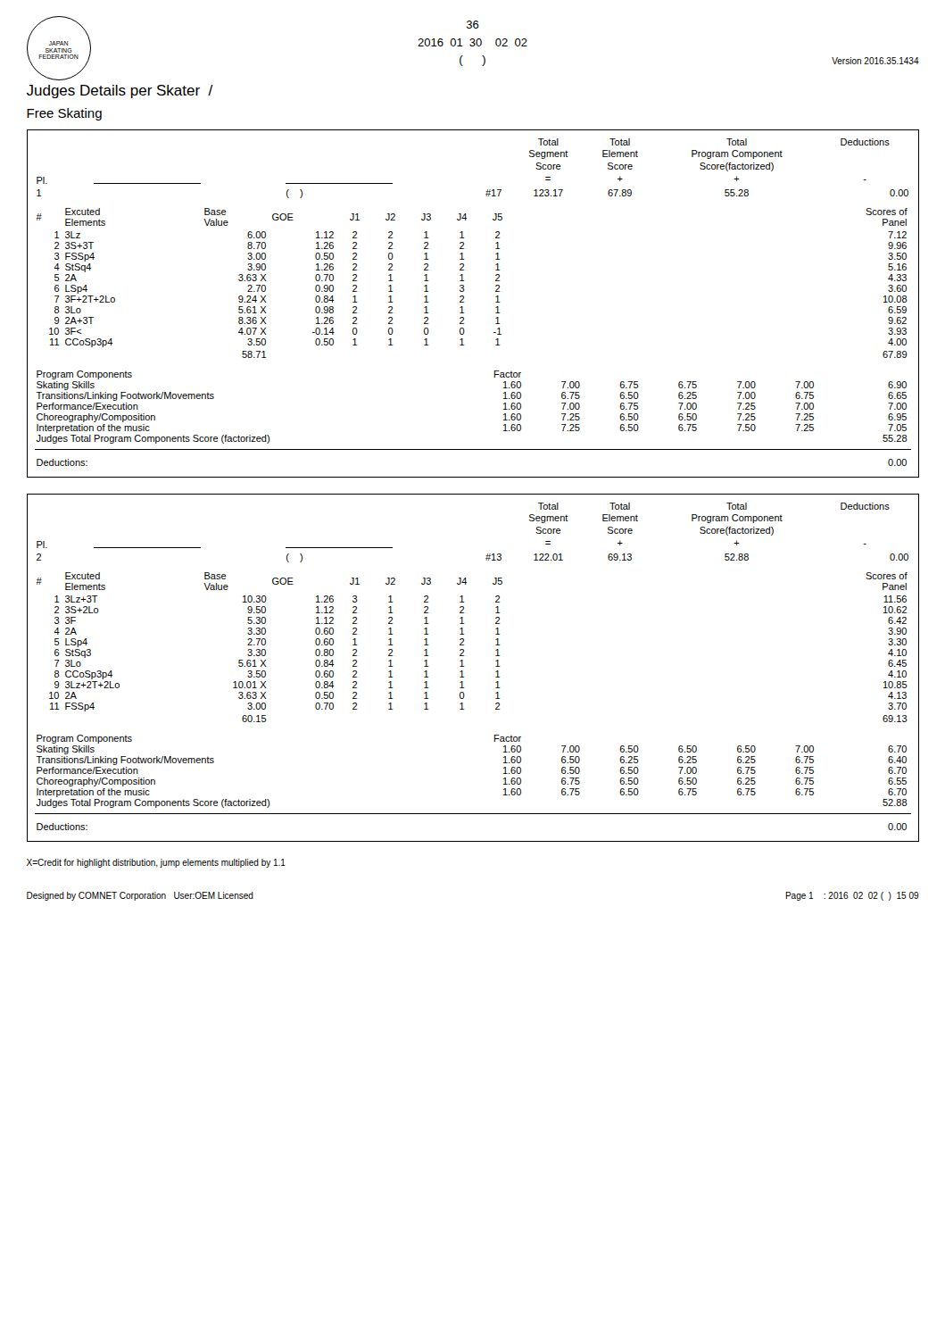JAPAN
SKATING
FEDERATION
36
2016 01 30 02 02
( )
Version 2016.35.1434
Judges Details per Skater /
Free Skating
| Pl. | | | | Total Segment Score = | Total Element Score + | Total Program Component Score(factorized) + | Deductions - |
| 1 | | ( ) | #17 | 123.17 | 67.89 | 55.28 | 0.00 |
| # | Excuted Elements | Base Value | GOE | J1 | J2 | J3 | J4 | J5 | | Scores of Panel |
| --- | --- | --- | --- | --- | --- | --- | --- | --- | --- | --- |
| 1 | 3Lz | 6.00 | 1.12 | 2 | 2 | 1 | 1 | 2 | | 7.12 |
| 2 | 3S+3T | 8.70 | 1.26 | 2 | 2 | 2 | 2 | 1 | | 9.96 |
| 3 | FSSp4 | 3.00 | 0.50 | 2 | 0 | 1 | 1 | 1 | | 3.50 |
| 4 | StSq4 | 3.90 | 1.26 | 2 | 2 | 2 | 2 | 1 | | 5.16 |
| 5 | 2A | 3.63 X | 0.70 | 2 | 1 | 1 | 1 | 2 | | 4.33 |
| 6 | LSp4 | 2.70 | 0.90 | 2 | 1 | 1 | 3 | 2 | | 3.60 |
| 7 | 3F+2T+2Lo | 9.24 X | 0.84 | 1 | 1 | 1 | 2 | 1 | | 10.08 |
| 8 | 3Lo | 5.61 X | 0.98 | 2 | 2 | 1 | 1 | 1 | | 6.59 |
| 9 | 2A+3T | 8.36 X | 1.26 | 2 | 2 | 2 | 2 | 1 | | 9.62 |
| 10 | 3F< | 4.07 X | -0.14 | 0 | 0 | 0 | 0 | -1 | | 3.93 |
| 11 | CCoSp3p4 | 3.50 | 0.50 | 1 | 1 | 1 | 1 | 1 | | 4.00 |
| | | 58.71 | | | 67.89 |
| Program Components | Factor | | | | | | |
| Skating Skills | 1.60 | 7.00 | 6.75 | 6.75 | 7.00 | 7.00 | 6.90 |
| Transitions/Linking Footwork/Movements | 1.60 | 6.75 | 6.50 | 6.25 | 7.00 | 6.75 | 6.65 |
| Performance/Execution | 1.60 | 7.00 | 6.75 | 7.00 | 7.25 | 7.00 | 7.00 |
| Choreography/Composition | 1.60 | 7.25 | 6.50 | 6.50 | 7.25 | 7.25 | 6.95 |
| Interpretation of the music | 1.60 | 7.25 | 6.50 | 6.75 | 7.50 | 7.25 | 7.05 |
| Judges Total Program Components Score (factorized) | | | | | | | 55.28 |
| Deductions: | | | | | | | 0.00 |
| Pl. | | | | Total Segment Score = | Total Element Score + | Total Program Component Score(factorized) + | Deductions - |
| 2 | | ( ) | #13 | 122.01 | 69.13 | 52.88 | 0.00 |
| # | Excuted Elements | Base Value | GOE | J1 | J2 | J3 | J4 | J5 | | Scores of Panel |
| --- | --- | --- | --- | --- | --- | --- | --- | --- | --- | --- |
| 1 | 3Lz+3T | 10.30 | 1.26 | 3 | 1 | 2 | 1 | 2 | | 11.56 |
| 2 | 3S+2Lo | 9.50 | 1.12 | 2 | 1 | 2 | 2 | 1 | | 10.62 |
| 3 | 3F | 5.30 | 1.12 | 2 | 2 | 1 | 1 | 2 | | 6.42 |
| 4 | 2A | 3.30 | 0.60 | 2 | 1 | 1 | 1 | 1 | | 3.90 |
| 5 | LSp4 | 2.70 | 0.60 | 1 | 1 | 1 | 2 | 1 | | 3.30 |
| 6 | StSq3 | 3.30 | 0.80 | 2 | 2 | 1 | 2 | 1 | | 4.10 |
| 7 | 3Lo | 5.61 X | 0.84 | 2 | 1 | 1 | 1 | 1 | | 6.45 |
| 8 | CCoSp3p4 | 3.50 | 0.60 | 2 | 1 | 1 | 1 | 1 | | 4.10 |
| 9 | 3Lz+2T+2Lo | 10.01 X | 0.84 | 2 | 1 | 1 | 1 | 1 | | 10.85 |
| 10 | 2A | 3.63 X | 0.50 | 2 | 1 | 1 | 0 | 1 | | 4.13 |
| 11 | FSSp4 | 3.00 | 0.70 | 2 | 1 | 1 | 1 | 2 | | 3.70 |
| | | 60.15 | | | 69.13 |
| Program Components | Factor | | | | | | |
| Skating Skills | 1.60 | 7.00 | 6.50 | 6.50 | 6.50 | 7.00 | 6.70 |
| Transitions/Linking Footwork/Movements | 1.60 | 6.50 | 6.25 | 6.25 | 6.25 | 6.75 | 6.40 |
| Performance/Execution | 1.60 | 6.50 | 6.50 | 7.00 | 6.75 | 6.75 | 6.70 |
| Choreography/Composition | 1.60 | 6.75 | 6.50 | 6.50 | 6.25 | 6.75 | 6.55 |
| Interpretation of the music | 1.60 | 6.75 | 6.50 | 6.75 | 6.75 | 6.75 | 6.70 |
| Judges Total Program Components Score (factorized) | | | | | | | 52.88 |
| Deductions: | | | | | | | 0.00 |
X=Credit for highlight distribution, jump elements multiplied by 1.1
Designed by COMNET Corporation User:OEM Licensed
Page 1 : 2016 02 02 ( ) 15 09